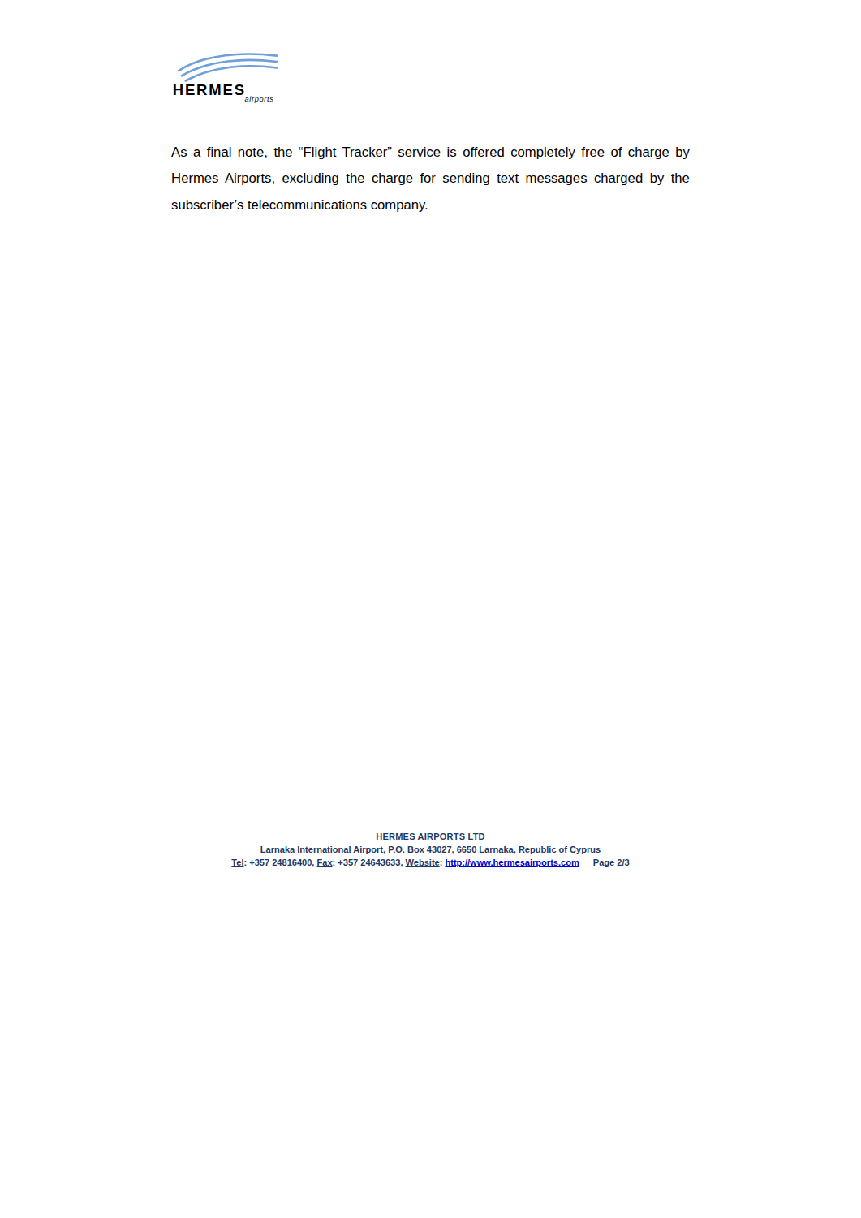HERMES airports
As a final note, the “Flight Tracker” service is offered completely free of charge by Hermes Airports, excluding the charge for sending text messages charged by the subscriber’s telecommunications company.
HERMES AIRPORTS LTD
Larnaka International Airport, P.O. Box 43027, 6650 Larnaka, Republic of Cyprus
Tel: +357 24816400, Fax: +357 24643633, Website: http://www.hermesairports.com Page 2/3